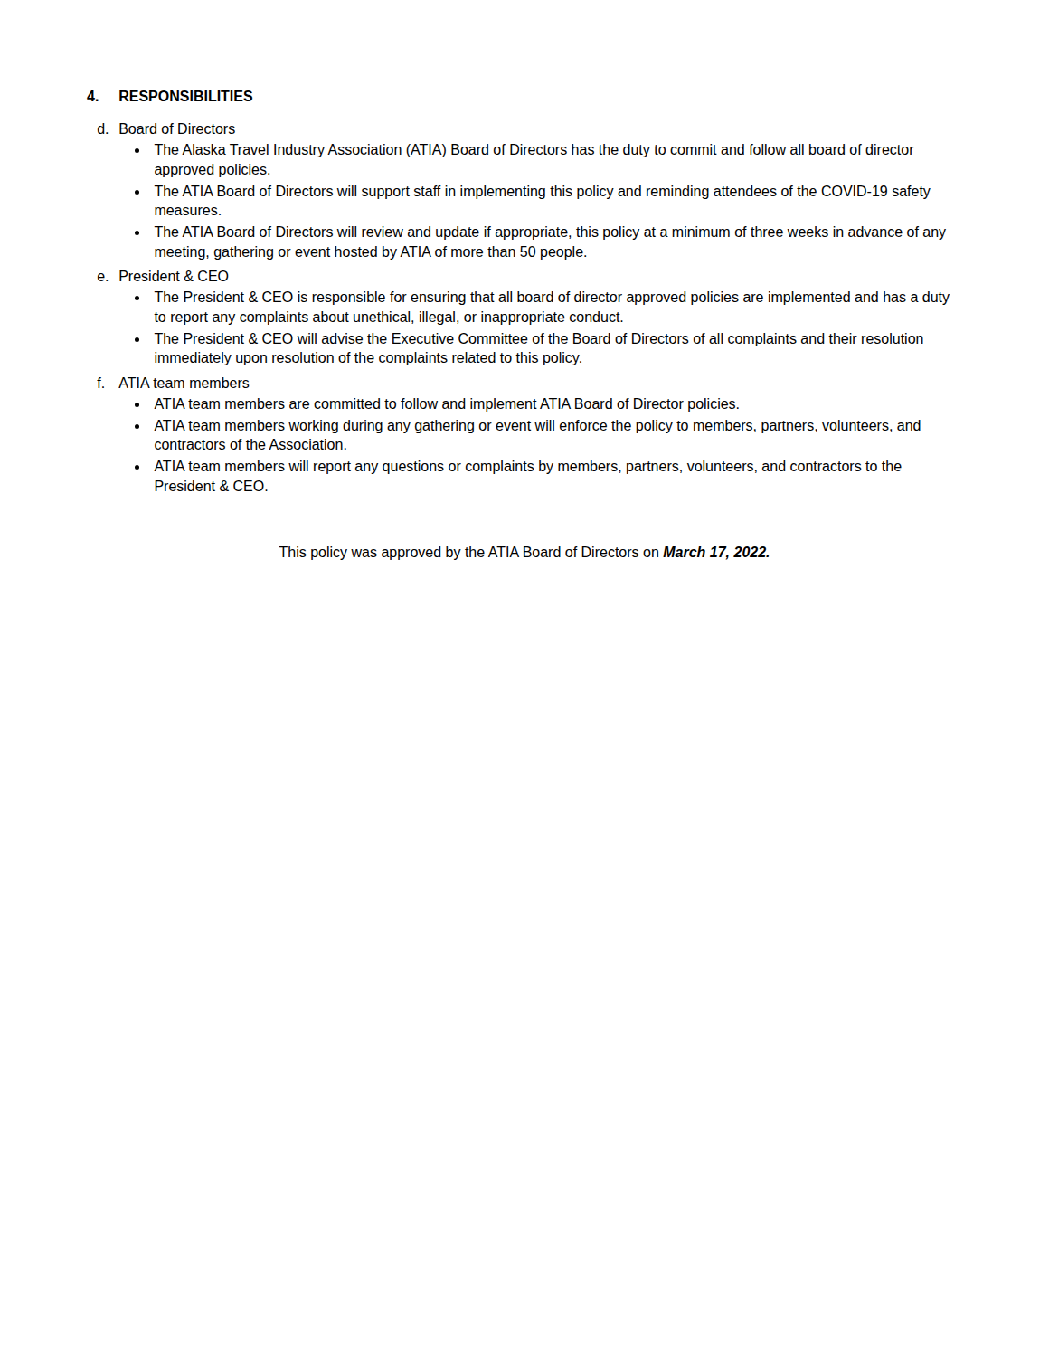4. RESPONSIBILITIES
d. Board of Directors
The Alaska Travel Industry Association (ATIA) Board of Directors has the duty to commit and follow all board of director approved policies.
The ATIA Board of Directors will support staff in implementing this policy and reminding attendees of the COVID-19 safety measures.
The ATIA Board of Directors will review and update if appropriate, this policy at a minimum of three weeks in advance of any meeting, gathering or event hosted by ATIA of more than 50 people.
e. President & CEO
The President & CEO is responsible for ensuring that all board of director approved policies are implemented and has a duty to report any complaints about unethical, illegal, or inappropriate conduct.
The President & CEO will advise the Executive Committee of the Board of Directors of all complaints and their resolution immediately upon resolution of the complaints related to this policy.
f. ATIA team members
ATIA team members are committed to follow and implement ATIA Board of Director policies.
ATIA team members working during any gathering or event will enforce the policy to members, partners, volunteers, and contractors of the Association.
ATIA team members will report any questions or complaints by members, partners, volunteers, and contractors to the President & CEO.
This policy was approved by the ATIA Board of Directors on March 17, 2022.